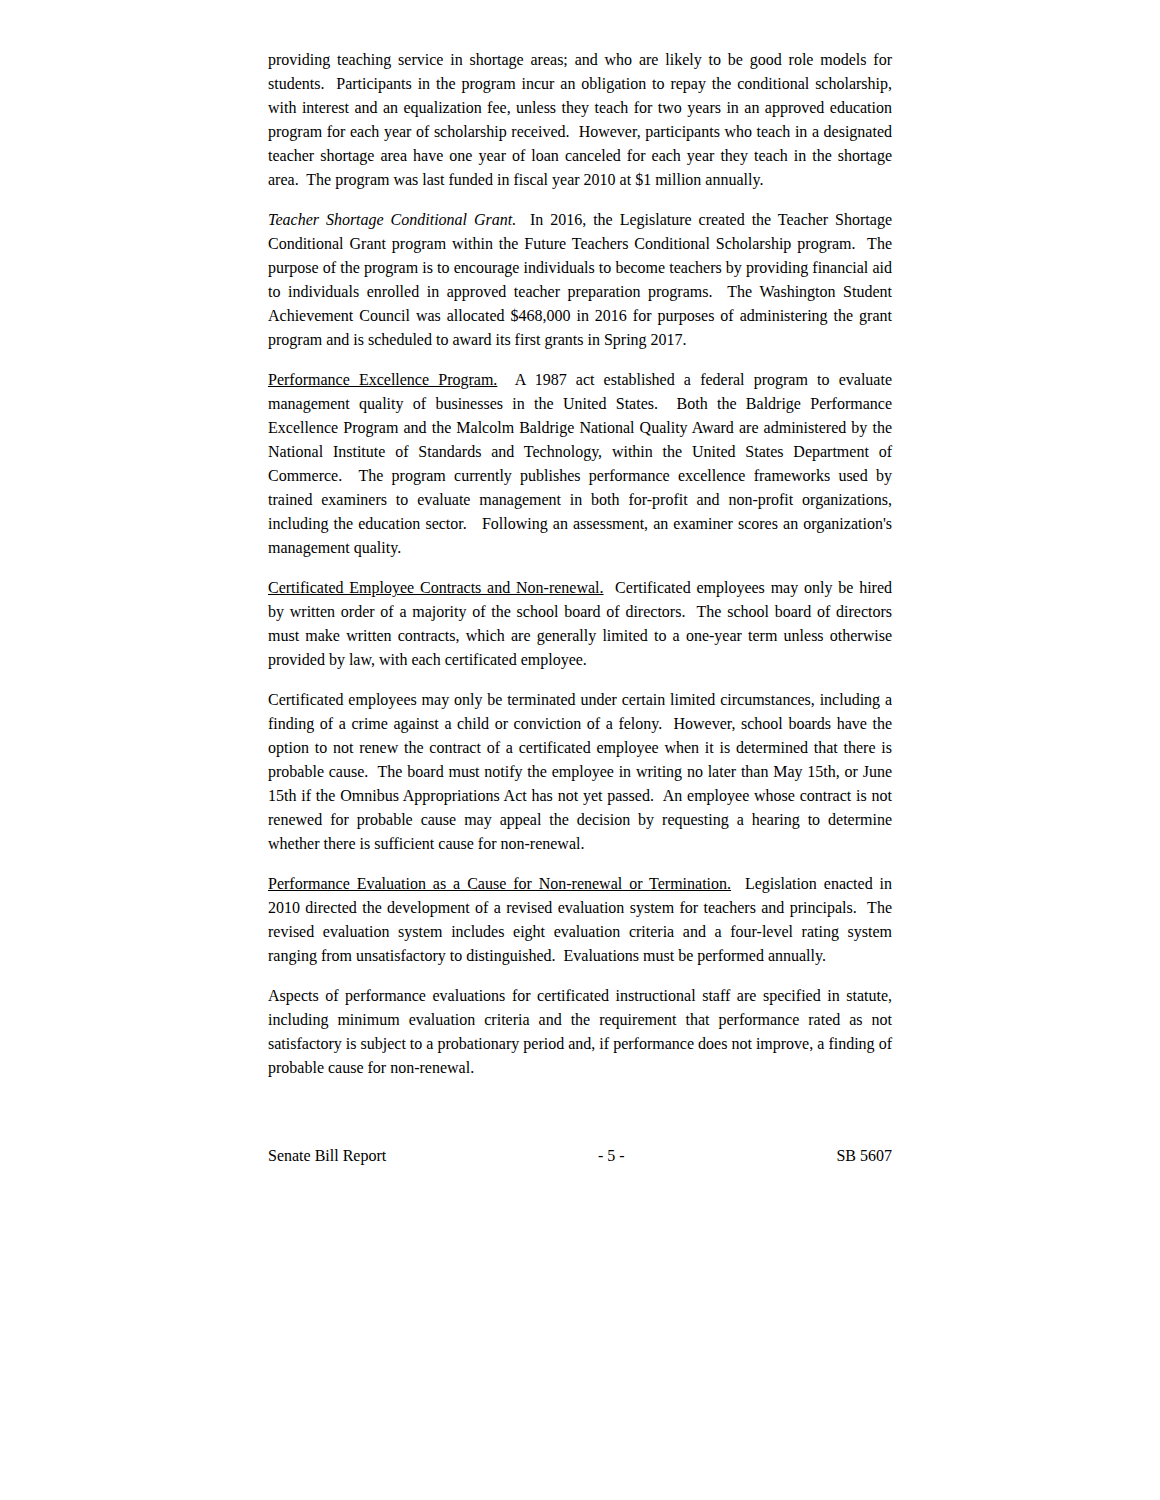providing teaching service in shortage areas; and who are likely to be good role models for students. Participants in the program incur an obligation to repay the conditional scholarship, with interest and an equalization fee, unless they teach for two years in an approved education program for each year of scholarship received. However, participants who teach in a designated teacher shortage area have one year of loan canceled for each year they teach in the shortage area. The program was last funded in fiscal year 2010 at $1 million annually.
Teacher Shortage Conditional Grant. In 2016, the Legislature created the Teacher Shortage Conditional Grant program within the Future Teachers Conditional Scholarship program. The purpose of the program is to encourage individuals to become teachers by providing financial aid to individuals enrolled in approved teacher preparation programs. The Washington Student Achievement Council was allocated $468,000 in 2016 for purposes of administering the grant program and is scheduled to award its first grants in Spring 2017.
Performance Excellence Program. A 1987 act established a federal program to evaluate management quality of businesses in the United States. Both the Baldrige Performance Excellence Program and the Malcolm Baldrige National Quality Award are administered by the National Institute of Standards and Technology, within the United States Department of Commerce. The program currently publishes performance excellence frameworks used by trained examiners to evaluate management in both for-profit and non-profit organizations, including the education sector. Following an assessment, an examiner scores an organization's management quality.
Certificated Employee Contracts and Non-renewal. Certificated employees may only be hired by written order of a majority of the school board of directors. The school board of directors must make written contracts, which are generally limited to a one-year term unless otherwise provided by law, with each certificated employee.
Certificated employees may only be terminated under certain limited circumstances, including a finding of a crime against a child or conviction of a felony. However, school boards have the option to not renew the contract of a certificated employee when it is determined that there is probable cause. The board must notify the employee in writing no later than May 15th, or June 15th if the Omnibus Appropriations Act has not yet passed. An employee whose contract is not renewed for probable cause may appeal the decision by requesting a hearing to determine whether there is sufficient cause for non-renewal.
Performance Evaluation as a Cause for Non-renewal or Termination. Legislation enacted in 2010 directed the development of a revised evaluation system for teachers and principals. The revised evaluation system includes eight evaluation criteria and a four-level rating system ranging from unsatisfactory to distinguished. Evaluations must be performed annually.
Aspects of performance evaluations for certificated instructional staff are specified in statute, including minimum evaluation criteria and the requirement that performance rated as not satisfactory is subject to a probationary period and, if performance does not improve, a finding of probable cause for non-renewal.
Senate Bill Report
- 5 -
SB 5607